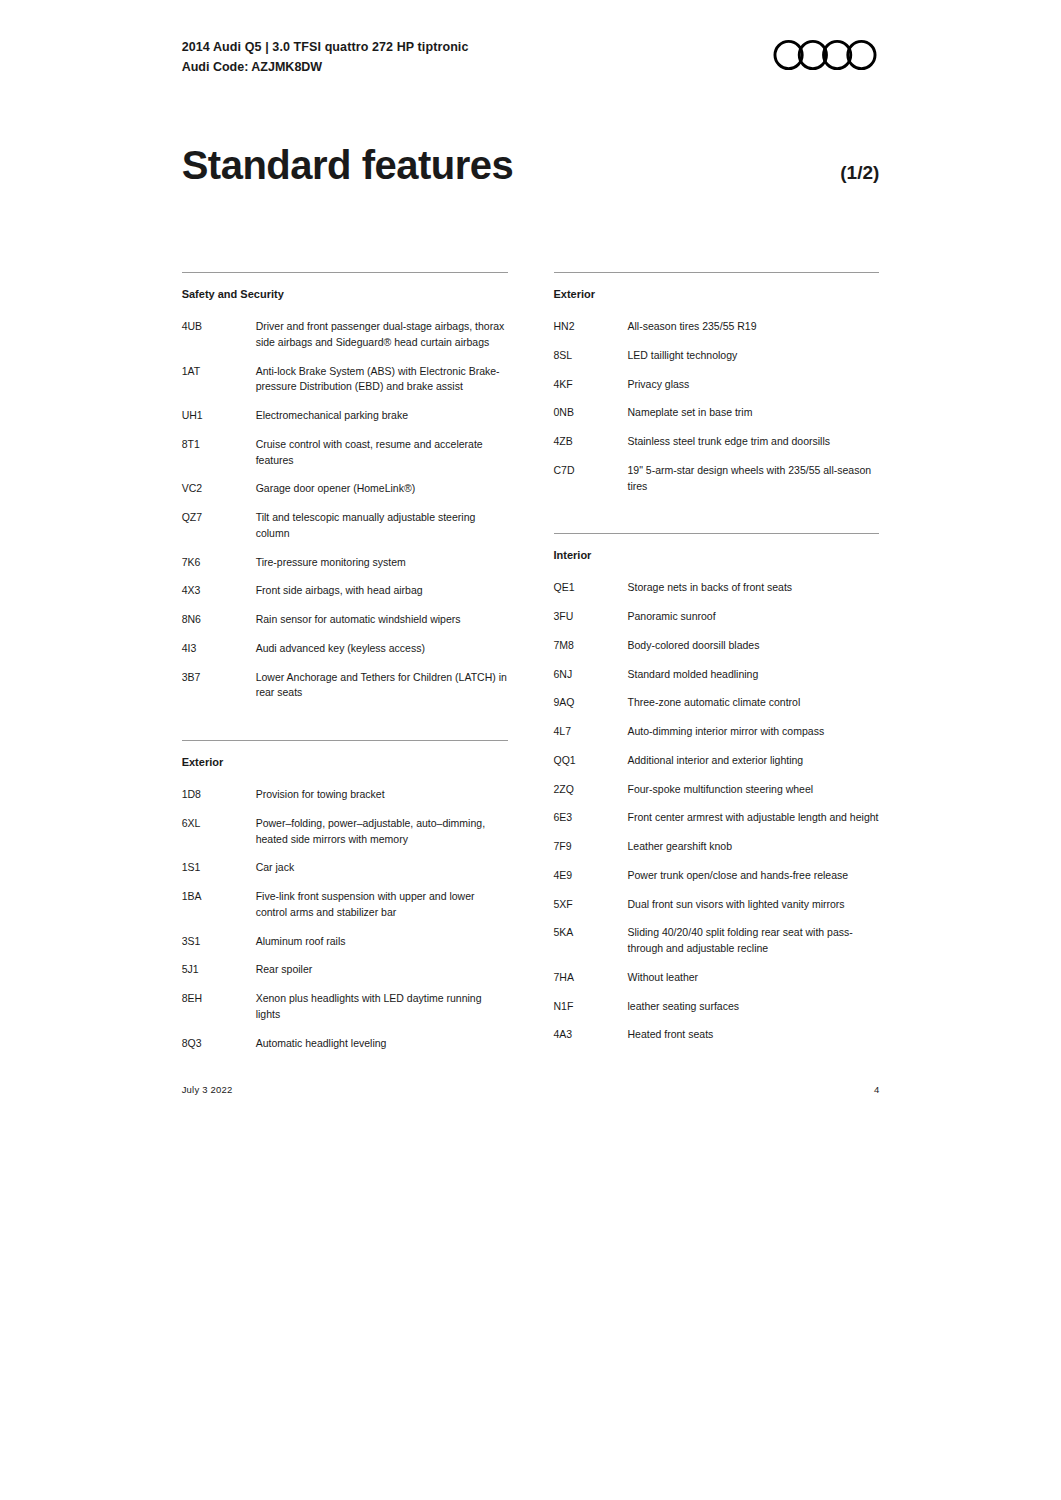2014 Audi Q5 | 3.0 TFSI quattro 272 HP tiptronic
Audi Code: AZJMK8DW
Standard features
(1/2)
Safety and Security
| 4UB | Driver and front passenger dual-stage airbags, thorax side airbags and Sideguard® head curtain airbags |
| 1AT | Anti-lock Brake System (ABS) with Electronic Brake-pressure Distribution (EBD) and brake assist |
| UH1 | Electromechanical parking brake |
| 8T1 | Cruise control with coast, resume and accelerate features |
| VC2 | Garage door opener (HomeLink®) |
| QZ7 | Tilt and telescopic manually adjustable steering column |
| 7K6 | Tire-pressure monitoring system |
| 4X3 | Front side airbags, with head airbag |
| 8N6 | Rain sensor for automatic windshield wipers |
| 4I3 | Audi advanced key (keyless access) |
| 3B7 | Lower Anchorage and Tethers for Children (LATCH) in rear seats |
Exterior
| 1D8 | Provision for towing bracket |
| 6XL | Power–folding, power–adjustable, auto–dimming, heated side mirrors with memory |
| 1S1 | Car jack |
| 1BA | Five-link front suspension with upper and lower control arms and stabilizer bar |
| 3S1 | Aluminum roof rails |
| 5J1 | Rear spoiler |
| 8EH | Xenon plus headlights with LED daytime running lights |
| 8Q3 | Automatic headlight leveling |
Exterior
| HN2 | All-season tires 235/55 R19 |
| 8SL | LED taillight technology |
| 4KF | Privacy glass |
| 0NB | Nameplate set in base trim |
| 4ZB | Stainless steel trunk edge trim and doorsills |
| C7D | 19" 5-arm-star design wheels with 235/55 all-season tires |
Interior
| QE1 | Storage nets in backs of front seats |
| 3FU | Panoramic sunroof |
| 7M8 | Body-colored doorsill blades |
| 6NJ | Standard molded headlining |
| 9AQ | Three-zone automatic climate control |
| 4L7 | Auto-dimming interior mirror with compass |
| QQ1 | Additional interior and exterior lighting |
| 2ZQ | Four-spoke multifunction steering wheel |
| 6E3 | Front center armrest with adjustable length and height |
| 7F9 | Leather gearshift knob |
| 4E9 | Power trunk open/close and hands-free release |
| 5XF | Dual front sun visors with lighted vanity mirrors |
| 5KA | Sliding 40/20/40 split folding rear seat with pass-through and adjustable recline |
| 7HA | Without leather |
| N1F | leather seating surfaces |
| 4A3 | Heated front seats |
July 3 2022
4